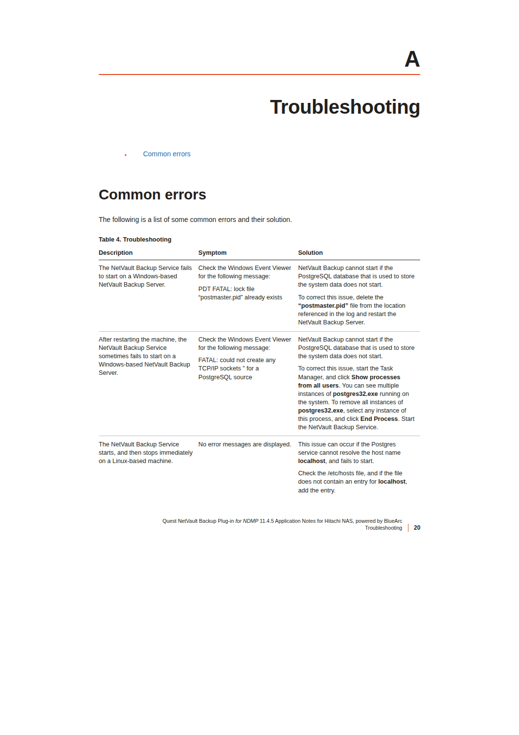A
Troubleshooting
Common errors
Common errors
The following is a list of some common errors and their solution.
Table 4. Troubleshooting
| Description | Symptom | Solution |
| --- | --- | --- |
| The NetVault Backup Service fails to start on a Windows-based NetVault Backup Server. | Check the Windows Event Viewer for the following message: PDT FATAL: lock file “postmaster.pid” already exists | NetVault Backup cannot start if the PostgreSQL database that is used to store the system data does not start. To correct this issue, delete the “postmaster.pid” file from the location referenced in the log and restart the NetVault Backup Server. |
| After restarting the machine, the NetVault Backup Service sometimes fails to start on a Windows-based NetVault Backup Server. | Check the Windows Event Viewer for the following message: FATAL: could not create any TCP/IP sockets " for a PostgreSQL source | NetVault Backup cannot start if the PostgreSQL database that is used to store the system data does not start. To correct this issue, start the Task Manager, and click Show processes from all users . You can see multiple instances of postgres32.exe running on the system. To remove all instances of postgres32.exe , select any instance of this process, and click End Process . Start the NetVault Backup Service. |
| The NetVault Backup Service starts, and then stops immediately on a Linux-based machine. | No error messages are displayed. | This issue can occur if the Postgres service cannot resolve the host name localhost , and fails to start. Check the /etc/hosts file, and if the file does not contain an entry for localhost , add the entry. |
Quest NetVault Backup Plug-in for NDMP 11.4.5 Application Notes for Hitachi NAS, powered by BlueArc
Troubleshooting
20